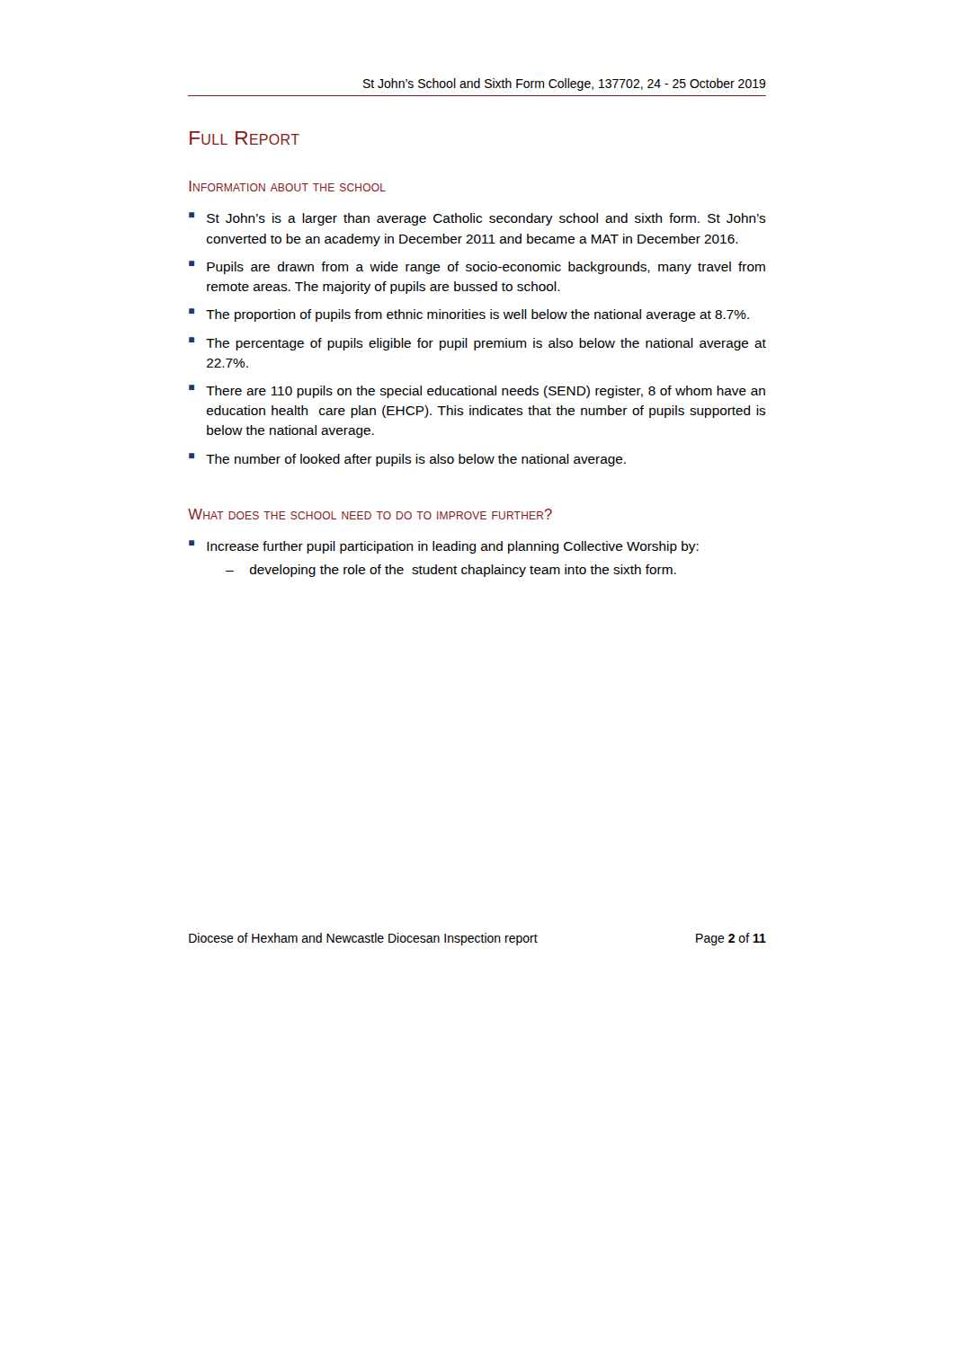St John’s School and Sixth Form College, 137702, 24 - 25 October 2019
Full Report
Information about the school
St John’s is a larger than average Catholic secondary school and sixth form. St John’s converted to be an academy in December 2011 and became a MAT in December 2016.
Pupils are drawn from a wide range of socio-economic backgrounds, many travel from remote areas. The majority of pupils are bussed to school.
The proportion of pupils from ethnic minorities is well below the national average at 8.7%.
The percentage of pupils eligible for pupil premium is also below the national average at 22.7%.
There are 110 pupils on the special educational needs (SEND) register, 8 of whom have an education health care plan (EHCP). This indicates that the number of pupils supported is below the national average.
The number of looked after pupils is also below the national average.
What does the school need to do to improve further?
Increase further pupil participation in leading and planning Collective Worship by:
developing the role of the student chaplaincy team into the sixth form.
Diocese of Hexham and Newcastle Diocesan Inspection report Page 2 of 11